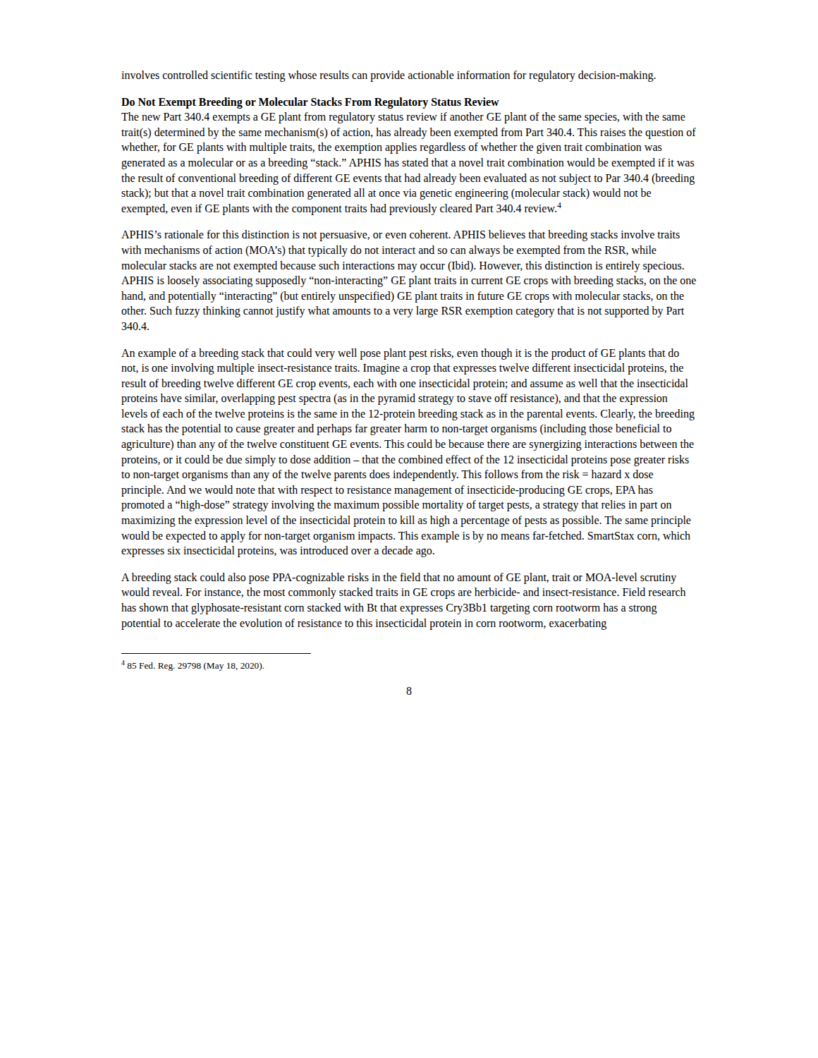involves controlled scientific testing whose results can provide actionable information for regulatory decision-making.
Do Not Exempt Breeding or Molecular Stacks From Regulatory Status Review
The new Part 340.4 exempts a GE plant from regulatory status review if another GE plant of the same species, with the same trait(s) determined by the same mechanism(s) of action, has already been exempted from Part 340.4. This raises the question of whether, for GE plants with multiple traits, the exemption applies regardless of whether the given trait combination was generated as a molecular or as a breeding “stack.” APHIS has stated that a novel trait combination would be exempted if it was the result of conventional breeding of different GE events that had already been evaluated as not subject to Par 340.4 (breeding stack); but that a novel trait combination generated all at once via genetic engineering (molecular stack) would not be exempted, even if GE plants with the component traits had previously cleared Part 340.4 review.4
APHIS’s rationale for this distinction is not persuasive, or even coherent. APHIS believes that breeding stacks involve traits with mechanisms of action (MOA’s) that typically do not interact and so can always be exempted from the RSR, while molecular stacks are not exempted because such interactions may occur (Ibid). However, this distinction is entirely specious. APHIS is loosely associating supposedly “non-interacting” GE plant traits in current GE crops with breeding stacks, on the one hand, and potentially “interacting” (but entirely unspecified) GE plant traits in future GE crops with molecular stacks, on the other. Such fuzzy thinking cannot justify what amounts to a very large RSR exemption category that is not supported by Part 340.4.
An example of a breeding stack that could very well pose plant pest risks, even though it is the product of GE plants that do not, is one involving multiple insect-resistance traits. Imagine a crop that expresses twelve different insecticidal proteins, the result of breeding twelve different GE crop events, each with one insecticidal protein; and assume as well that the insecticidal proteins have similar, overlapping pest spectra (as in the pyramid strategy to stave off resistance), and that the expression levels of each of the twelve proteins is the same in the 12-protein breeding stack as in the parental events. Clearly, the breeding stack has the potential to cause greater and perhaps far greater harm to non-target organisms (including those beneficial to agriculture) than any of the twelve constituent GE events. This could be because there are synergizing interactions between the proteins, or it could be due simply to dose addition – that the combined effect of the 12 insecticidal proteins pose greater risks to non-target organisms than any of the twelve parents does independently. This follows from the risk = hazard x dose principle. And we would note that with respect to resistance management of insecticide-producing GE crops, EPA has promoted a “high-dose” strategy involving the maximum possible mortality of target pests, a strategy that relies in part on maximizing the expression level of the insecticidal protein to kill as high a percentage of pests as possible. The same principle would be expected to apply for non-target organism impacts. This example is by no means far-fetched. SmartStax corn, which expresses six insecticidal proteins, was introduced over a decade ago.
A breeding stack could also pose PPA-cognizable risks in the field that no amount of GE plant, trait or MOA-level scrutiny would reveal. For instance, the most commonly stacked traits in GE crops are herbicide- and insect-resistance. Field research has shown that glyphosate-resistant corn stacked with Bt that expresses Cry3Bb1 targeting corn rootworm has a strong potential to accelerate the evolution of resistance to this insecticidal protein in corn rootworm, exacerbating
4 85 Fed. Reg. 29798 (May 18, 2020).
8